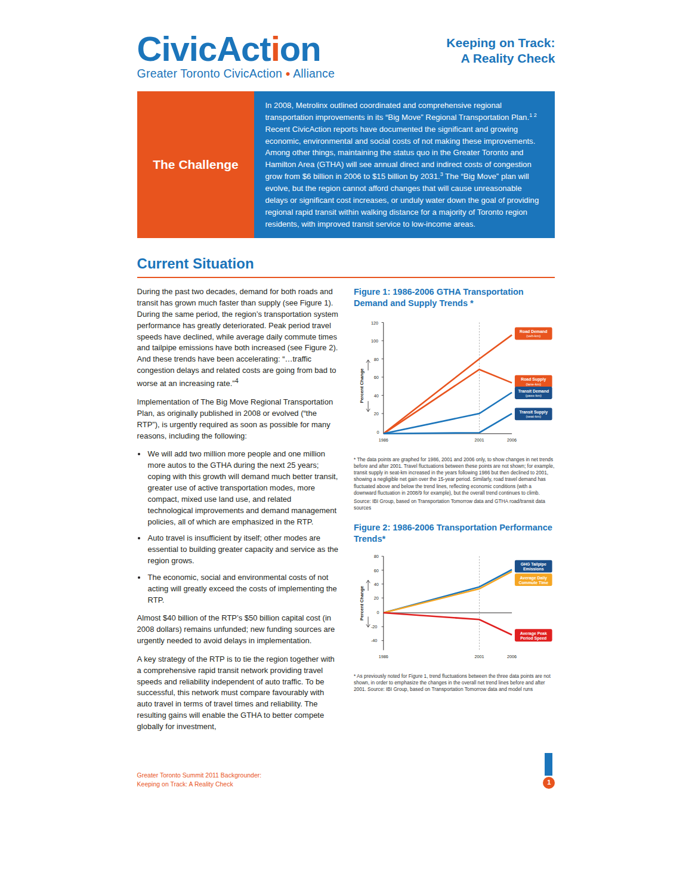CivicAct ion
Greater Toronto CivicAction • Alliance
Keeping on Track:
A Reality Check
The Challenge
In 2008, Metrolinx outlined coordinated and comprehensive regional transportation improvements in its “Big Move” Regional Transportation Plan.1 2 Recent CivicAction reports have documented the significant and growing economic, environmental and social costs of not making these improvements. Among other things, maintaining the status quo in the Greater Toronto and Hamilton Area (GTHA) will see annual direct and indirect costs of congestion grow from $6 billion in 2006 to $15 billion by 2031.3 The “Big Move” plan will evolve, but the region cannot afford changes that will cause unreasonable delays or significant cost increases, or unduly water down the goal of providing regional rapid transit within walking distance for a majority of Toronto region residents, with improved transit service to low-income areas.
Current Situation
During the past two decades, demand for both roads and transit has grown much faster than supply (see Figure 1). During the same period, the region’s transportation system performance has greatly deteriorated. Peak period travel speeds have declined, while average daily commute times and tailpipe emissions have both increased (see Figure 2). And these trends have been accelerating: “…traffic congestion delays and related costs are going from bad to worse at an increasing rate.”4
Implementation of The Big Move Regional Transportation Plan, as originally published in 2008 or evolved (“the RTP”), is urgently required as soon as possible for many reasons, including the following:
We will add two million more people and one million more autos to the GTHA during the next 25 years; coping with this growth will demand much better transit, greater use of active transportation modes, more compact, mixed use land use, and related technological improvements and demand management policies, all of which are emphasized in the RTP.
Auto travel is insufficient by itself; other modes are essential to building greater capacity and service as the region grows.
The economic, social and environmental costs of not acting will greatly exceed the costs of implementing the RTP.
Almost $40 billion of the RTP’s $50 billion capital cost (in 2008 dollars) remains unfunded; new funding sources are urgently needed to avoid delays in implementation.
A key strategy of the RTP is to tie the region together with a comprehensive rapid transit network providing travel speeds and reliability independent of auto traffic. To be successful, this network must compare favourably with auto travel in terms of travel times and reliability. The resulting gains will enable the GTHA to better compete globally for investment,
Figure 1: 1986-2006 GTHA Transportation Demand and Supply Trends *
120 100 80 60 40 20 0 Percent Change 1986 2001 2006 Road Demand (veh-km) Road Supply (lane-km) Transit Demand (pass-km) Transit Supply (seat-km)
* The data points are graphed for 1986, 2001 and 2006 only, to show changes in net trends before and after 2001. Travel fluctuations between these points are not shown; for example, transit supply in seat-km increased in the years following 1986 but then declined to 2001, showing a negligible net gain over the 15-year period. Similarly, road travel demand has fluctuated above and below the trend lines, reflecting economic conditions (with a downward fluctuation in 2008/9 for example), but the overall trend continues to climb. Source: IBI Group, based on Transportation Tomorrow data and GTHA road/transit data sources
Figure 2: 1986-2006 Transportation Performance Trends*
80 60 40 20 0 -20 -40 Percent Change 1986 2001 2006 GHG Tailpipe Emissions Average Daily Commute Time Average Peak Period Speed
* As previously noted for Figure 1, trend fluctuations between the three data points are not shown, in order to emphasize the changes in the overall net trend lines before and after 2001. Source: IBI Group, based on Transportation Tomorrow data and model runs
Greater Toronto Summit 2011 Backgrounder:
Keeping on Track: A Reality Check
1